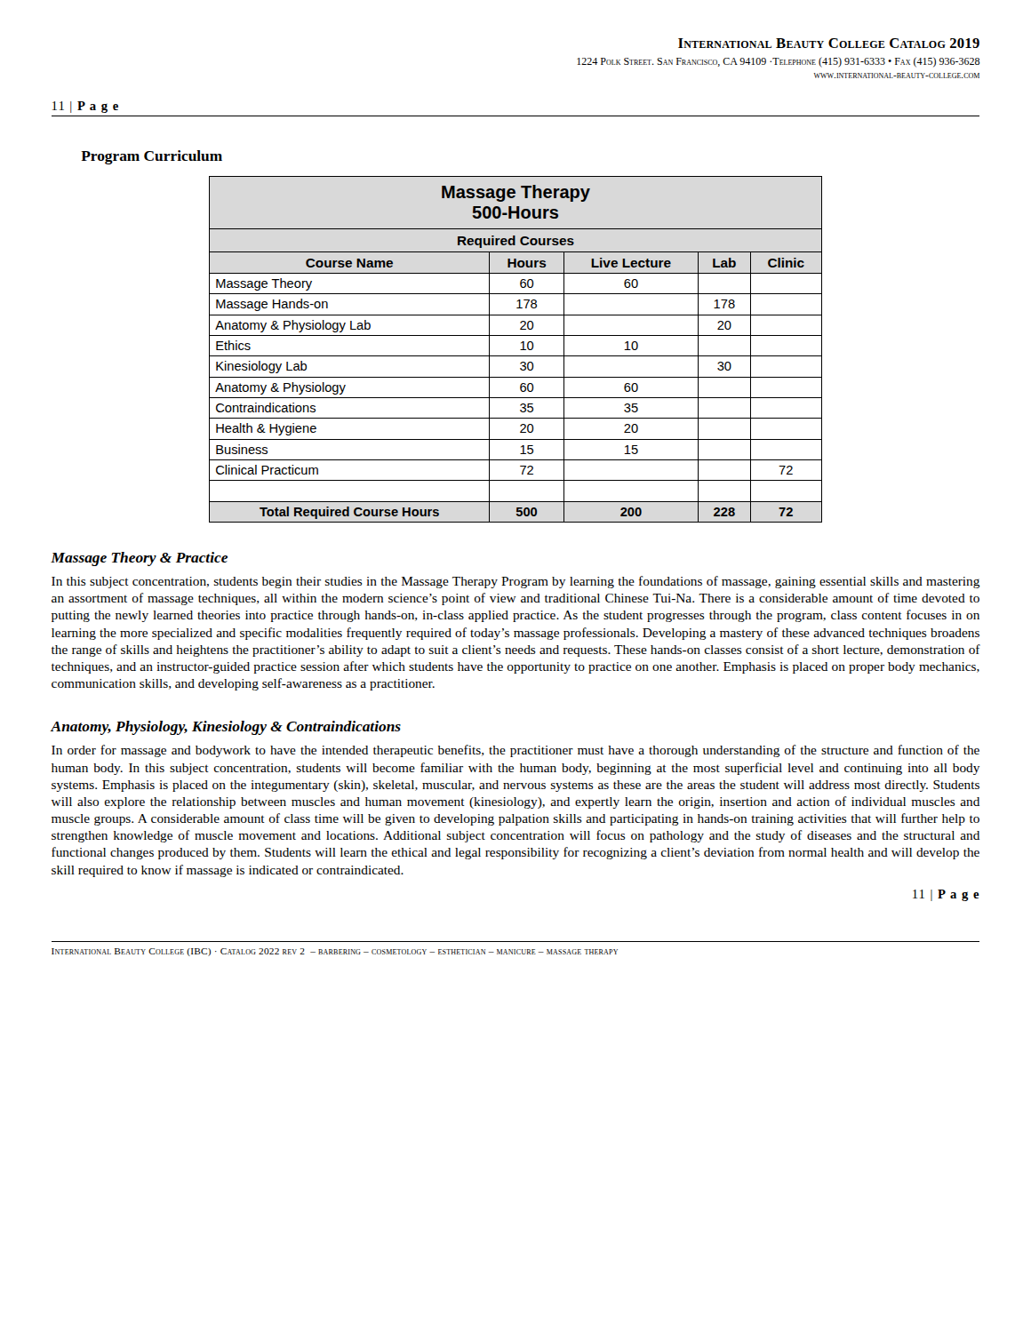International Beauty College Catalog 2019
1224 Polk Street. San Francisco, CA 94109 ·Telephone (415) 931-6333 • Fax (415) 936-3628
www.international-beauty-college.com
11 | P a g e
Program Curriculum
| Massage Therapy 500-Hours |
| --- |
| Required Courses |
| Course Name | Hours | Live Lecture | Lab | Clinic |
| Massage Theory | 60 | 60 | | |
| Massage Hands-on | 178 | | 178 | |
| Anatomy & Physiology Lab | 20 | | 20 | |
| Ethics | 10 | 10 | | |
| Kinesiology Lab | 30 | | 30 | |
| Anatomy & Physiology | 60 | 60 | | |
| Contraindications | 35 | 35 | | |
| Health & Hygiene | 20 | 20 | | |
| Business | 15 | 15 | | |
| Clinical Practicum | 72 | | | 72 |
| Total Required Course Hours | 500 | 200 | 228 | 72 |
Massage Theory & Practice
In this subject concentration, students begin their studies in the Massage Therapy Program by learning the foundations of massage, gaining essential skills and mastering an assortment of massage techniques, all within the modern science’s point of view and traditional Chinese Tui-Na. There is a considerable amount of time devoted to putting the newly learned theories into practice through hands-on, in-class applied practice. As the student progresses through the program, class content focuses in on learning the more specialized and specific modalities frequently required of today’s massage professionals. Developing a mastery of these advanced techniques broadens the range of skills and heightens the practitioner’s ability to adapt to suit a client’s needs and requests. These hands-on classes consist of a short lecture, demonstration of techniques, and an instructor-guided practice session after which students have the opportunity to practice on one another. Emphasis is placed on proper body mechanics, communication skills, and developing self-awareness as a practitioner.
Anatomy, Physiology, Kinesiology & Contraindications
In order for massage and bodywork to have the intended therapeutic benefits, the practitioner must have a thorough understanding of the structure and function of the human body. In this subject concentration, students will become familiar with the human body, beginning at the most superficial level and continuing into all body systems. Emphasis is placed on the integumentary (skin), skeletal, muscular, and nervous systems as these are the areas the student will address most directly. Students will also explore the relationship between muscles and human movement (kinesiology), and expertly learn the origin, insertion and action of individual muscles and muscle groups. A considerable amount of class time will be given to developing palpation skills and participating in hands-on training activities that will further help to strengthen knowledge of muscle movement and locations. Additional subject concentration will focus on pathology and the study of diseases and the structural and functional changes produced by them. Students will learn the ethical and legal responsibility for recognizing a client’s deviation from normal health and will develop the skill required to know if massage is indicated or contraindicated.
11 | P a g e
International Beauty College (IBC) · Catalog 2022 rev 2 – barbering – cosmetology – esthetician – manicure – massage therapy